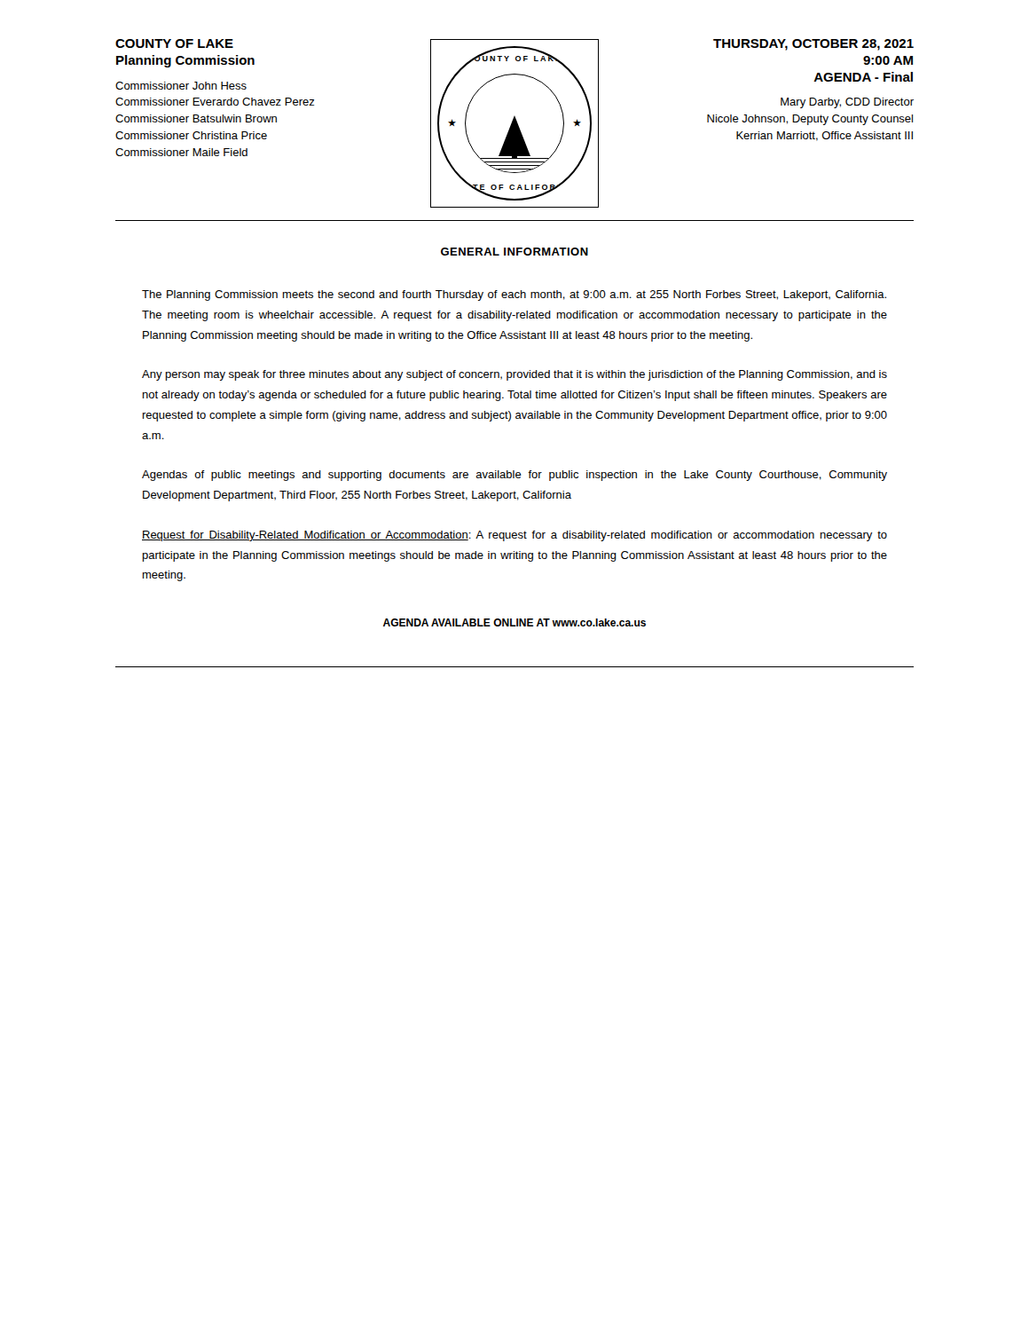COUNTY OF LAKE
Planning Commission
Commissioner John Hess
Commissioner Everardo Chavez Perez
Commissioner Batsulwin Brown
Commissioner Christina Price
Commissioner Maile Field
COUNTY OF LAKE
STATE OF CALIFORNIA
★ ★
THURSDAY, OCTOBER 28, 2021
9:00 AM
AGENDA - Final
Mary Darby, CDD Director
Nicole Johnson, Deputy County Counsel
Kerrian Marriott, Office Assistant III
GENERAL INFORMATION
The Planning Commission meets the second and fourth Thursday of each month, at 9:00 a.m. at 255 North Forbes Street, Lakeport, California. The meeting room is wheelchair accessible. A request for a disability-related modification or accommodation necessary to participate in the Planning Commission meeting should be made in writing to the Office Assistant III at least 48 hours prior to the meeting.
Any person may speak for three minutes about any subject of concern, provided that it is within the jurisdiction of the Planning Commission, and is not already on today’s agenda or scheduled for a future public hearing. Total time allotted for Citizen’s Input shall be fifteen minutes. Speakers are requested to complete a simple form (giving name, address and subject) available in the Community Development Department office, prior to 9:00 a.m.
Agendas of public meetings and supporting documents are available for public inspection in the Lake County Courthouse, Community Development Department, Third Floor, 255 North Forbes Street, Lakeport, California
Request for Disability-Related Modification or Accommodation: A request for a disability-related modification or accommodation necessary to participate in the Planning Commission meetings should be made in writing to the Planning Commission Assistant at least 48 hours prior to the meeting.
AGENDA AVAILABLE ONLINE AT www.co.lake.ca.us